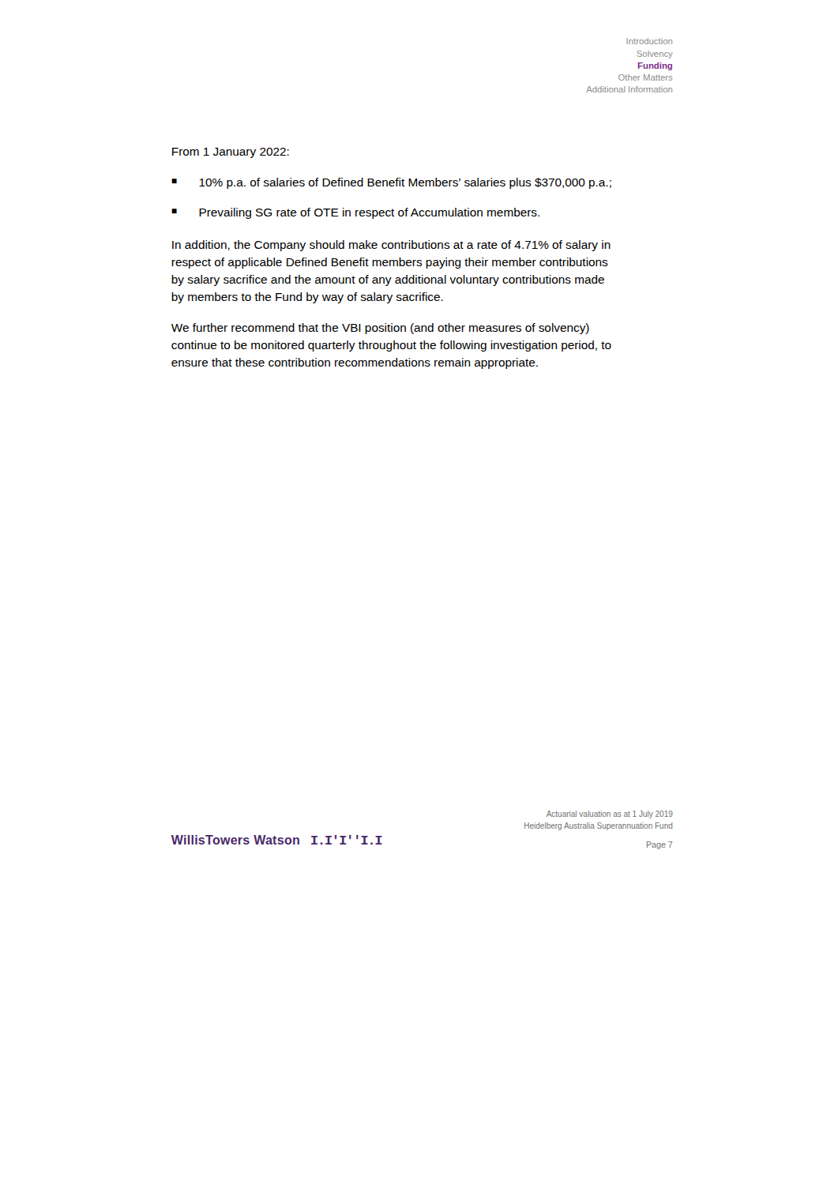Introduction
Solvency
Funding
Other Matters
Additional Information
From 1 January 2022:
10% p.a. of salaries of Defined Benefit Members’ salaries plus $370,000 p.a.;
Prevailing SG rate of OTE in respect of Accumulation members.
In addition, the Company should make contributions at a rate of 4.71% of salary in respect of applicable Defined Benefit members paying their member contributions by salary sacrifice and the amount of any additional voluntary contributions made by members to the Fund by way of salary sacrifice.
We further recommend that the VBI position (and other measures of solvency) continue to be monitored quarterly throughout the following investigation period, to ensure that these contribution recommendations remain appropriate.
WillisTowers Watson I.I'I''I.I
Actuarial valuation as at 1 July 2019
Heidelberg Australia Superannuation Fund
Page 7